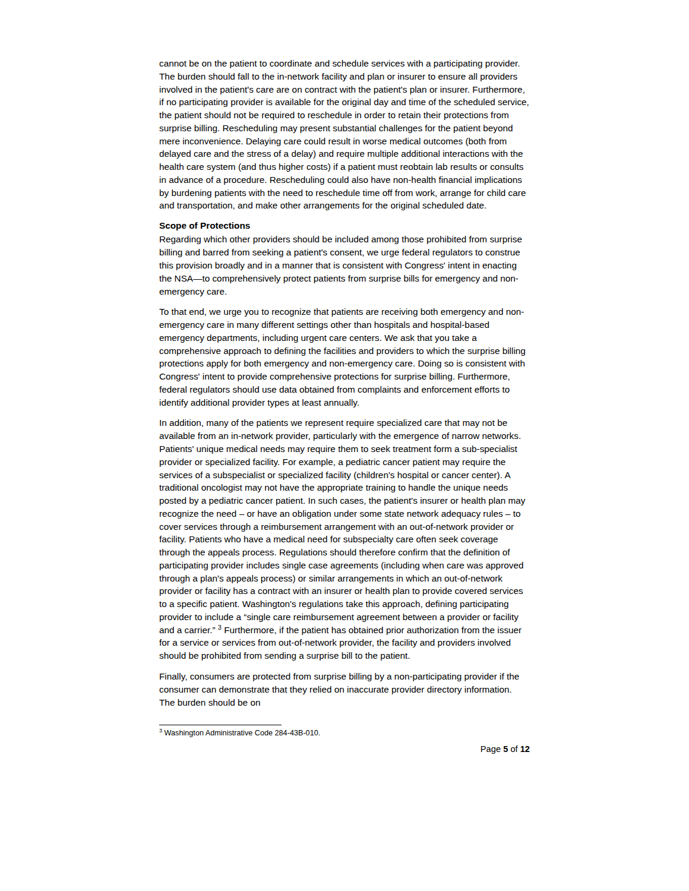cannot be on the patient to coordinate and schedule services with a participating provider. The burden should fall to the in-network facility and plan or insurer to ensure all providers involved in the patient's care are on contract with the patient's plan or insurer. Furthermore, if no participating provider is available for the original day and time of the scheduled service, the patient should not be required to reschedule in order to retain their protections from surprise billing. Rescheduling may present substantial challenges for the patient beyond mere inconvenience. Delaying care could result in worse medical outcomes (both from delayed care and the stress of a delay) and require multiple additional interactions with the health care system (and thus higher costs) if a patient must reobtain lab results or consults in advance of a procedure. Rescheduling could also have non-health financial implications by burdening patients with the need to reschedule time off from work, arrange for child care and transportation, and make other arrangements for the original scheduled date.
Scope of Protections
Regarding which other providers should be included among those prohibited from surprise billing and barred from seeking a patient's consent, we urge federal regulators to construe this provision broadly and in a manner that is consistent with Congress' intent in enacting the NSA—to comprehensively protect patients from surprise bills for emergency and non-emergency care.
To that end, we urge you to recognize that patients are receiving both emergency and non-emergency care in many different settings other than hospitals and hospital-based emergency departments, including urgent care centers. We ask that you take a comprehensive approach to defining the facilities and providers to which the surprise billing protections apply for both emergency and non-emergency care. Doing so is consistent with Congress' intent to provide comprehensive protections for surprise billing. Furthermore, federal regulators should use data obtained from complaints and enforcement efforts to identify additional provider types at least annually.
In addition, many of the patients we represent require specialized care that may not be available from an in-network provider, particularly with the emergence of narrow networks. Patients' unique medical needs may require them to seek treatment form a sub-specialist provider or specialized facility. For example, a pediatric cancer patient may require the services of a subspecialist or specialized facility (children's hospital or cancer center). A traditional oncologist may not have the appropriate training to handle the unique needs posted by a pediatric cancer patient. In such cases, the patient's insurer or health plan may recognize the need – or have an obligation under some state network adequacy rules – to cover services through a reimbursement arrangement with an out-of-network provider or facility. Patients who have a medical need for subspecialty care often seek coverage through the appeals process. Regulations should therefore confirm that the definition of participating provider includes single case agreements (including when care was approved through a plan's appeals process) or similar arrangements in which an out-of-network provider or facility has a contract with an insurer or health plan to provide covered services to a specific patient. Washington's regulations take this approach, defining participating provider to include a “single care reimbursement agreement between a provider or facility and a carrier.” 3 Furthermore, if the patient has obtained prior authorization from the issuer for a service or services from out-of-network provider, the facility and providers involved should be prohibited from sending a surprise bill to the patient.
Finally, consumers are protected from surprise billing by a non-participating provider if the consumer can demonstrate that they relied on inaccurate provider directory information. The burden should be on
3 Washington Administrative Code 284-43B-010.
Page 5 of 12